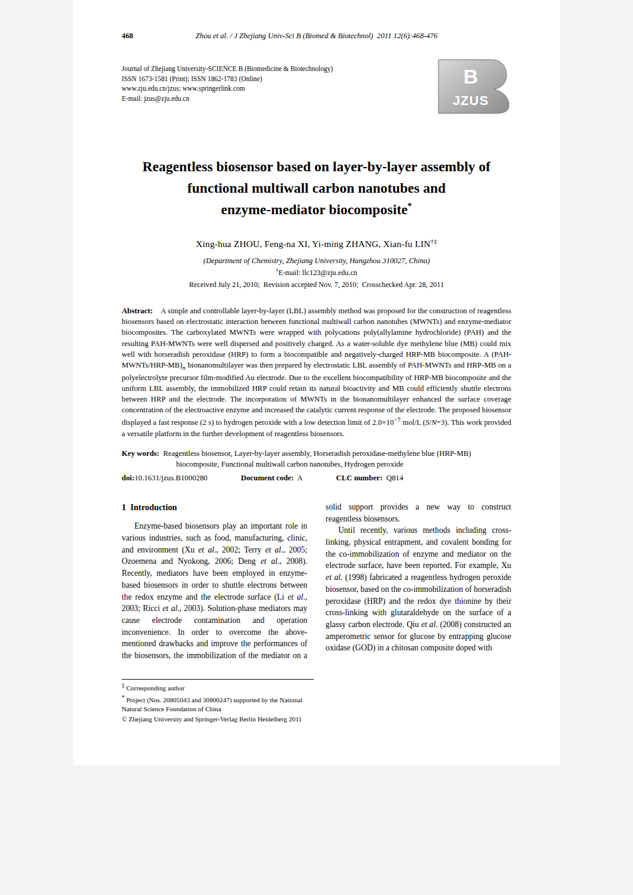468
Zhou et al. / J Zhejiang Univ-Sci B (Biomed & Biotechnol) 2011 12(6):468-476
Journal of Zhejiang University-SCIENCE B (Biomedicine & Biotechnology)
ISSN 1673-1581 (Print); ISSN 1862-1783 (Online)
www.zju.edu.cn/jzus; www.springerlink.com
E-mail: jzus@zju.edu.cn
B JZUS
Reagentless biosensor based on layer-by-layer assembly of
functional multiwall carbon nanotubes and
enzyme-mediator biocomposite*
Xing-hua ZHOU, Feng-na XI, Yi-ming ZHANG, Xian-fu LIN†‡
(Department of Chemistry, Zhejiang University, Hangzhou 310027, China)
†E-mail: llc123@zju.edu.cn
Received July 21, 2010; Revision accepted Nov. 7, 2010; Crosschecked Apr. 28, 2011
Abstract: A simple and controllable layer-by-layer (LBL) assembly method was proposed for the construction of reagentless biosensors based on electrostatic interaction between functional multiwall carbon nanotubes (MWNTs) and enzyme-mediator biocomposites. The carboxylated MWNTs were wrapped with polycations poly(allylamine hydrochloride) (PAH) and the resulting PAH-MWNTs were well dispersed and positively charged. As a water-soluble dye methylene blue (MB) could mix well with horseradish peroxidase (HRP) to form a biocompatible and negatively-charged HRP-MB biocomposite. A (PAH-MWNTs/HRP-MB)n bionanomultilayer was then prepared by electrostatic LBL assembly of PAH-MWNTs and HRP-MB on a polyelectrolyte precursor film-modified Au electrode. Due to the excellent biocompatibility of HRP-MB biocomposite and the uniform LBL assembly, the immobilized HRP could retain its natural bioactivity and MB could efficiently shuttle electrons between HRP and the electrode. The incorporation of MWNTs in the bionanomultilayer enhanced the surface coverage concentration of the electroactive enzyme and increased the catalytic current response of the electrode. The proposed biosensor displayed a fast response (2 s) to hydrogen peroxide with a low detection limit of 2.0×10−7 mol/L (S/N=3). This work provided a versatile platform in the further development of reagentless biosensors.
Key words: Reagentless biosensor, Layer-by-layer assembly, Horseradish peroxidase-methylene blue (HRP-MB) biocomposite, Functional multiwall carbon nanotubes, Hydrogen peroxide
doi: 10.1631/jzus.B1000280 Document code: A CLC number: Q814
1 Introduction
Enzyme-based biosensors play an important role in various industries, such as food, manufacturing, clinic, and environment (Xu et al., 2002; Terry et al., 2005; Ozoemena and Nyokong, 2006; Deng et al., 2008). Recently, mediators have been employed in enzyme-based biosensors in order to shuttle electrons between the redox enzyme and the electrode surface (Li et al., 2003; Ricci et al., 2003). Solution-phase mediators may cause electrode contamination and operation inconvenience. In order to overcome the above-mentioned drawbacks and improve the performances of the biosensors, the immobilization of the mediator on a solid support provides a new way to construct reagentless biosensors.
Until recently, various methods including cross-linking, physical entrapment, and covalent bonding for the co-immobilization of enzyme and mediator on the electrode surface, have been reported. For example, Xu et al. (1998) fabricated a reagentless hydrogen peroxide biosensor, based on the co-immobilization of horseradish peroxidase (HRP) and the redox dye thionine by their cross-linking with glutaraldehyde on the surface of a glassy carbon electrode. Qiu et al. (2008) constructed an amperometric sensor for glucose by entrapping glucose oxidase (GOD) in a chitosan composite doped with
‡ Corresponding author
* Project (Nos. 20805043 and 30800247) supported by the National Natural Science Foundation of China
© Zhejiang University and Springer-Verlag Berlin Heidelberg 2011